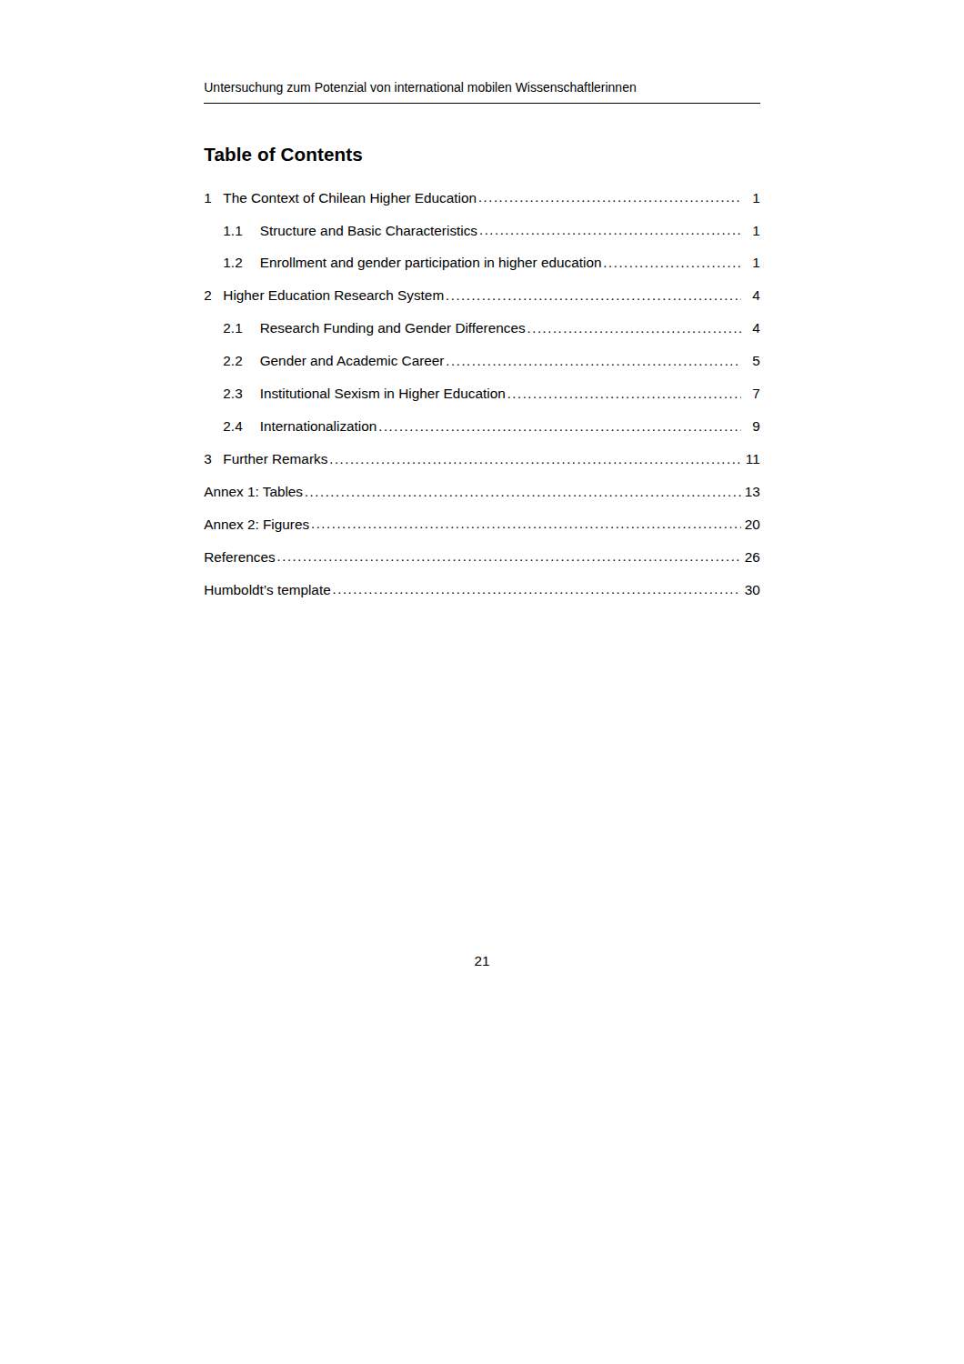Untersuchung zum Potenzial von international mobilen Wissenschaftlerinnen
Table of Contents
1 The Context of Chilean Higher Education .......................................................................... 1
1.1 Structure and Basic Characteristics ........................................................................... 1
1.2 Enrollment and gender participation in higher education ........................................ 1
2 Higher Education Research System .................................................................................... 4
2.1 Research Funding and Gender Differences .............................................................. 4
2.2 Gender and Academic Career ..................................................................................... 5
2.3 Institutional Sexism in Higher Education .................................................................. 7
2.4 Internationalization .................................................................................................... 9
3 Further Remarks ..................................................................................................... 11
Annex 1: Tables ..................................................................................................................... 13
Annex 2: Figures .................................................................................................................... 20
References ........................................................................................................................... 26
Humboldt’s template ............................................................................................................. 30
21